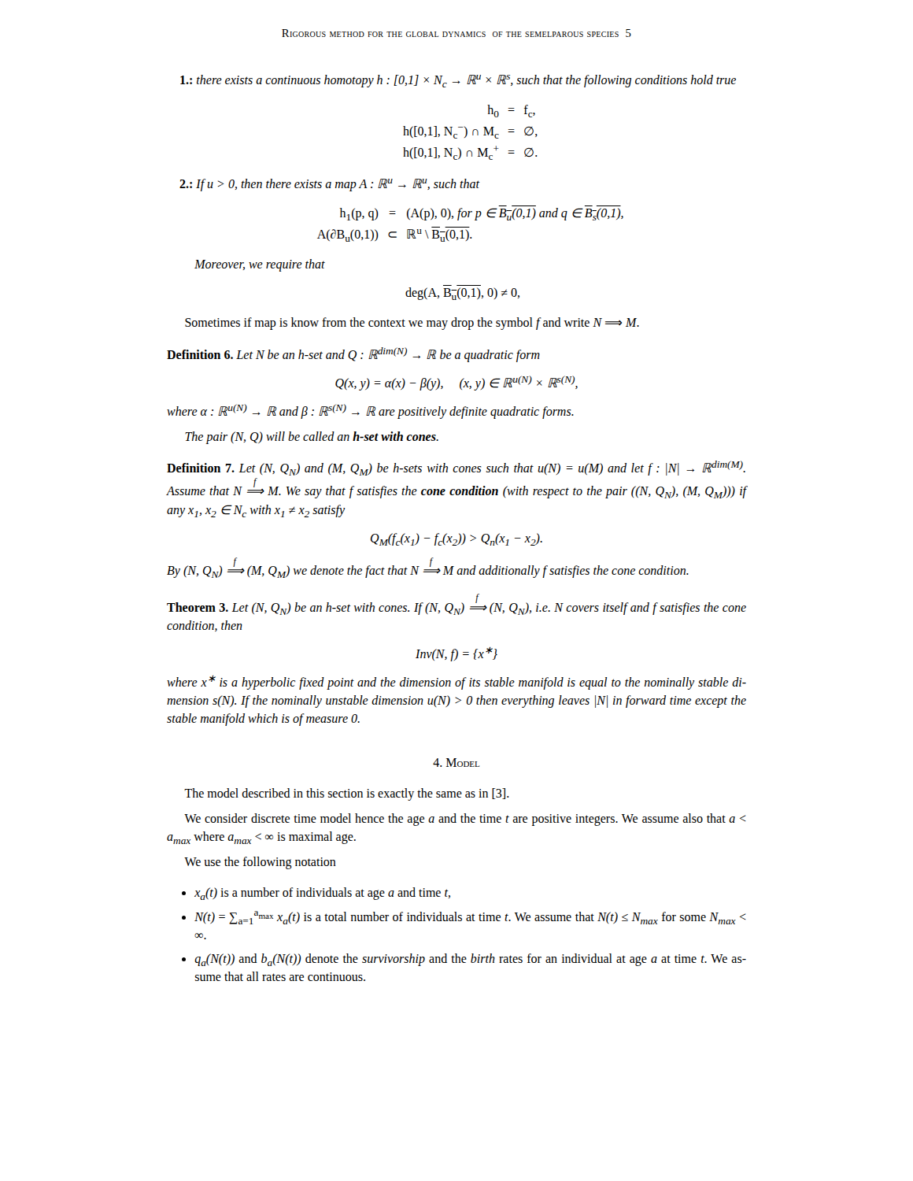Rigorous method for the global dynamics of the semelparous species 5
1.: there exists a continuous homotopy h : [0,1] × Nc → ℝu × ℝs, such that the following conditions hold true
| h 0 | = | f c , |
| h([0,1], N c − ) ∩ M c | = | ∅, |
| h([0,1], N c ) ∩ M c + | = | ∅. |
2.: If u > 0, then there exists a map A : ℝu → ℝu, such that
| h 1 (p, q) | = | (A(p), 0), for p ∈ B u (0,1) and q ∈ B s (0,1) , |
| A(∂B u (0,1)) | ⊂ | ℝ u \ B u (0,1) . |
Moreover, we require that
deg(A, Bu(0,1), 0) ≠ 0,
Sometimes if map is know from the context we may drop the symbol f and write N ⟹ M.
Definition 6. Let N be an h-set and Q : ℝdim(N) → ℝ be a quadratic form
Q(x, y) = α(x) − β(y), (x, y) ∈ ℝu(N) × ℝs(N),
where α : ℝu(N) → ℝ and β : ℝs(N) → ℝ are positively definite quadratic forms.
The pair (N, Q) will be called an h-set with cones.
Definition 7. Let (N, QN) and (M, QM) be h-sets with cones such that u(N) = u(M) and let f : |N| → ℝdim(M). Assume that N f⟹ M. We say that f satisfies the cone condition (with respect to the pair ((N, QN), (M, QM))) if any x1, x2 ∈ Nc with x1 ≠ x2 satisfy
QM(fc(x1) − fc(x2)) > Qn(x1 − x2).
By (N, QN) f⟹ (M, QM) we denote the fact that N f⟹ M and additionally f satisfies the cone condition.
Theorem 3. Let (N, QN) be an h-set with cones. If (N, QN) f⟹ (N, QN), i.e. N covers itself and f satisfies the cone condition, then
Inv(N, f) = {x∗}
where x∗ is a hyperbolic fixed point and the dimension of its stable manifold is equal to the nominally stable dimension s(N). If the nominally unstable dimension u(N) > 0 then everything leaves |N| in forward time except the stable manifold which is of measure 0.
4. Model
The model described in this section is exactly the same as in [3].
We consider discrete time model hence the age a and the time t are positive integers. We assume also that a < amax where amax < ∞ is maximal age.
We use the following notation
xa(t) is a number of individuals at age a and time t,
N(t) = ∑a=1amax xa(t) is a total number of individuals at time t. We assume that N(t) ≤ Nmax for some Nmax < ∞.
qa(N(t)) and ba(N(t)) denote the survivorship and the birth rates for an individual at age a at time t. We assume that all rates are continuous.